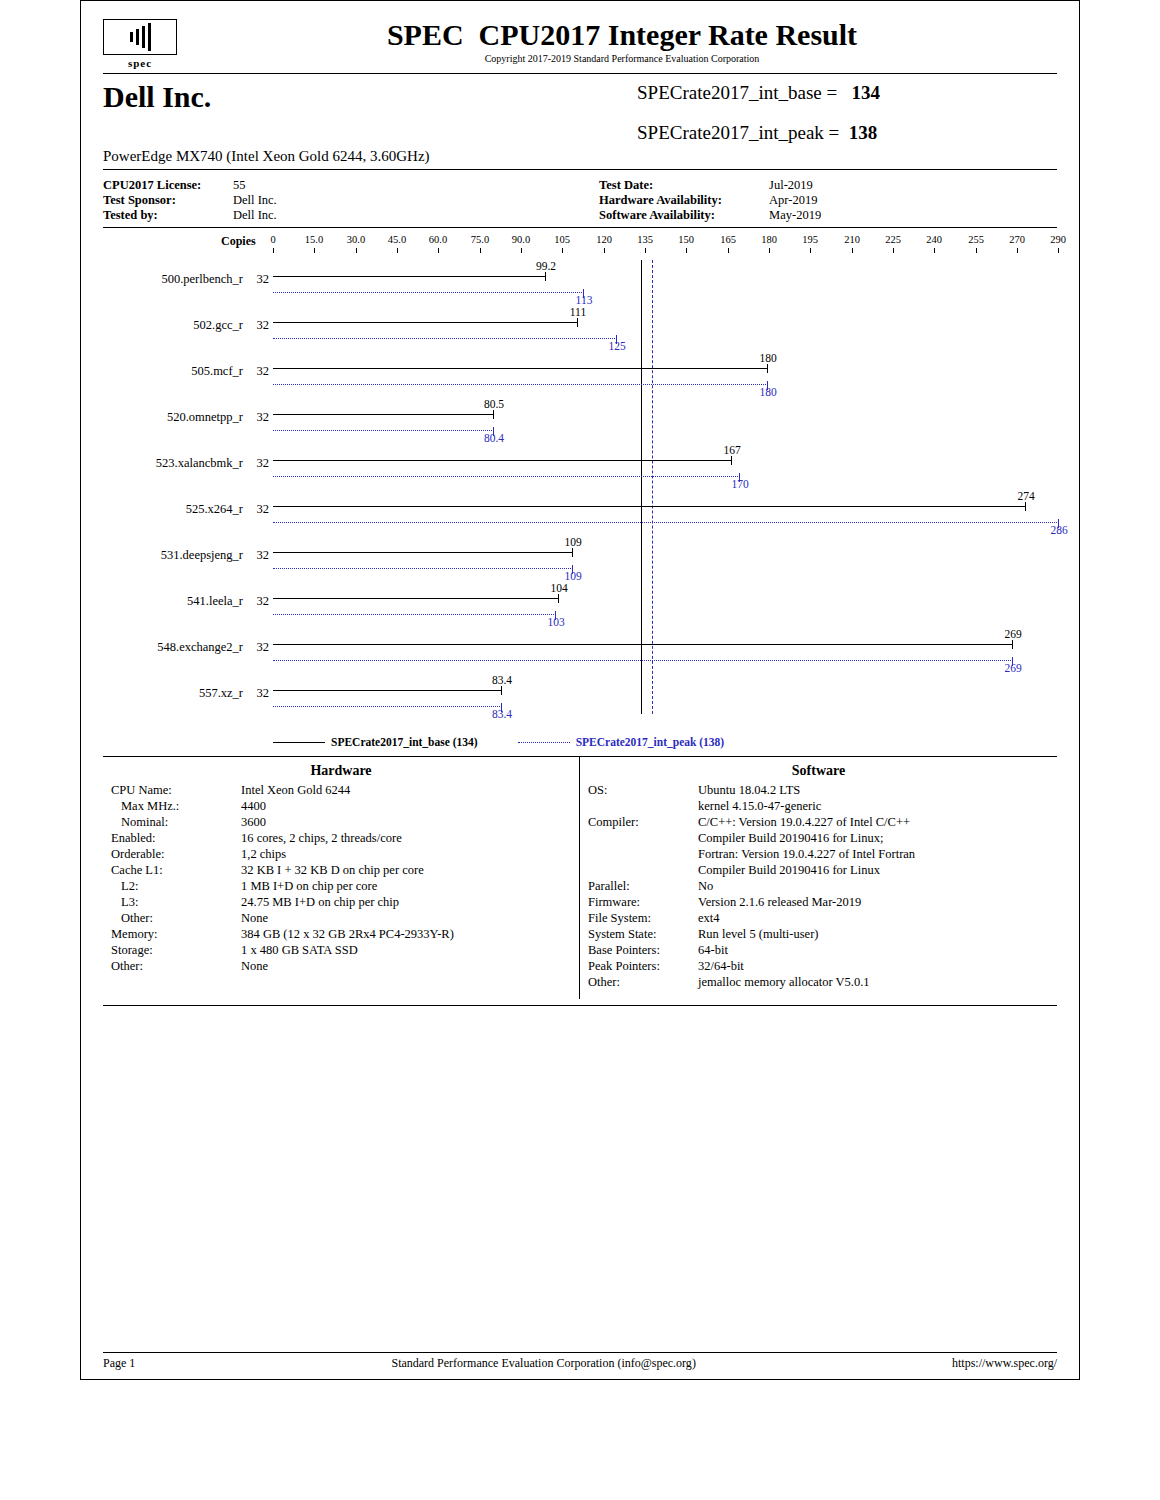spec
SPEC CPU2017 Integer Rate Result
Copyright 2017-2019 Standard Performance Evaluation Corporation
Dell Inc.
SPECrate2017_int_base = 134
SPECrate2017_int_peak = 138
PowerEdge MX740 (Intel Xeon Gold 6244, 3.60GHz)
CPU2017 License:
55
Test Sponsor:
Dell Inc.
Tested by:
Dell Inc.
Test Date:
Jul-2019
Hardware Availability:
Apr-2019
Software Availability:
May-2019
Copies
0
15.0
30.0
45.0
60.0
75.0
90.0
105
120
135
150
165
180
195
210
225
240
255
270
290
500.perlbench_r
32
99.2
113
502.gcc_r
32
111
125
505.mcf_r
32
180
180
520.omnetpp_r
32
80.5
80.4
523.xalancbmk_r
32
167
170
525.x264_r
32
274
286
531.deepsjeng_r
32
109
109
541.leela_r
32
104
103
548.exchange2_r
32
269
269
557.xz_r
32
83.4
83.4
SPECrate2017_int_base (134)
SPECrate2017_int_peak (138)
Hardware
| CPU Name: | Intel Xeon Gold 6244 |
| Max MHz.: | 4400 |
| Nominal: | 3600 |
| Enabled: | 16 cores, 2 chips, 2 threads/core |
| Orderable: | 1,2 chips |
| Cache L1: | 32 KB I + 32 KB D on chip per core |
| L2: | 1 MB I+D on chip per core |
| L3: | 24.75 MB I+D on chip per chip |
| Other: | None |
| Memory: | 384 GB (12 x 32 GB 2Rx4 PC4-2933Y-R) |
| Storage: | 1 x 480 GB SATA SSD |
| Other: | None |
Software
| OS: | Ubuntu 18.04.2 LTS |
| | kernel 4.15.0-47-generic |
| Compiler: | C/C++: Version 19.0.4.227 of Intel C/C++ |
| | Compiler Build 20190416 for Linux; |
| | Fortran: Version 19.0.4.227 of Intel Fortran |
| | Compiler Build 20190416 for Linux |
| Parallel: | No |
| Firmware: | Version 2.1.6 released Mar-2019 |
| File System: | ext4 |
| System State: | Run level 5 (multi-user) |
| Base Pointers: | 64-bit |
| Peak Pointers: | 32/64-bit |
| Other: | jemalloc memory allocator V5.0.1 |
Page 1
Standard Performance Evaluation Corporation (info@spec.org)
https://www.spec.org/